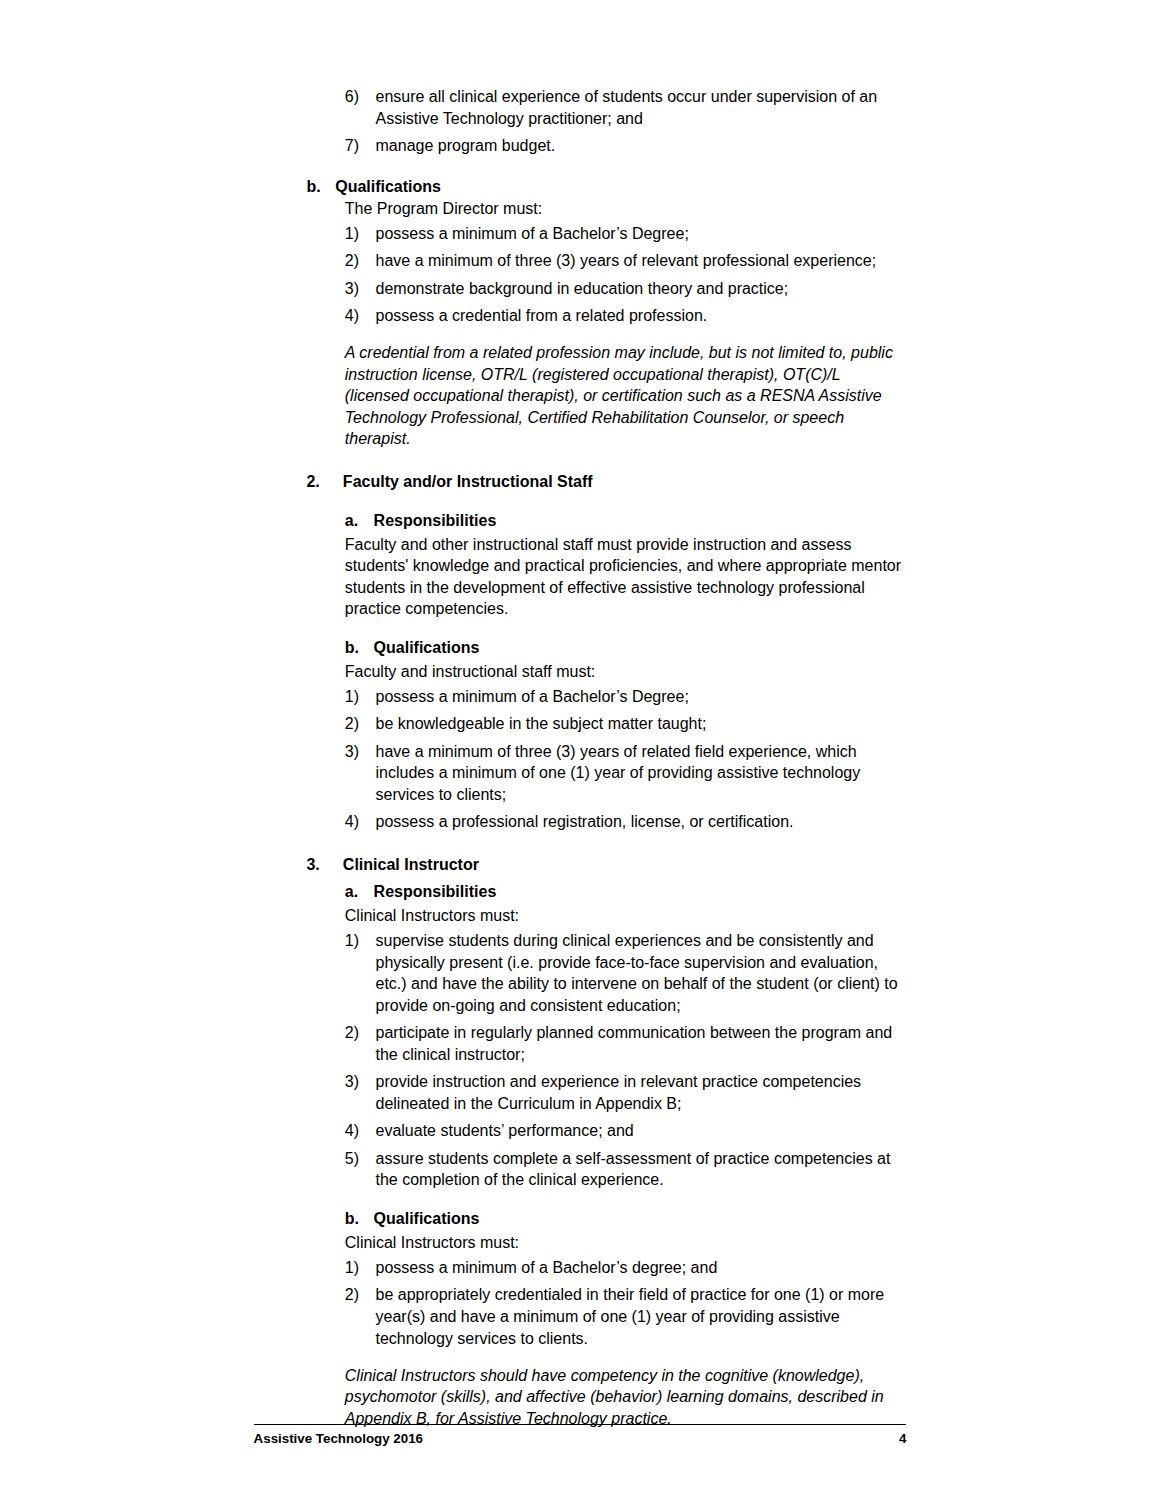6)
ensure all clinical experience of students occur under supervision of an Assistive Technology practitioner; and
7)
manage program budget.
b.
Qualifications
The Program Director must:
1)
possess a minimum of a Bachelor’s Degree;
2)
have a minimum of three (3) years of relevant professional experience;
3)
demonstrate background in education theory and practice;
4)
possess a credential from a related profession.
A credential from a related profession may include, but is not limited to, public instruction license, OTR/L (registered occupational therapist), OT(C)/L (licensed occupational therapist), or certification such as a RESNA Assistive Technology Professional, Certified Rehabilitation Counselor, or speech therapist.
2.
Faculty and/or Instructional Staff
a.
Responsibilities
Faculty and other instructional staff must provide instruction and assess students' knowledge and practical proficiencies, and where appropriate mentor students in the development of effective assistive technology professional practice competencies.
b.
Qualifications
Faculty and instructional staff must:
1)
possess a minimum of a Bachelor’s Degree;
2)
be knowledgeable in the subject matter taught;
3)
have a minimum of three (3) years of related field experience, which includes a minimum of one (1) year of providing assistive technology services to clients;
4)
possess a professional registration, license, or certification.
3.
Clinical Instructor
a.
Responsibilities
Clinical Instructors must:
1)
supervise students during clinical experiences and be consistently and physically present (i.e. provide face-to-face supervision and evaluation, etc.) and have the ability to intervene on behalf of the student (or client) to provide on-going and consistent education;
2)
participate in regularly planned communication between the program and the clinical instructor;
3)
provide instruction and experience in relevant practice competencies delineated in the Curriculum in Appendix B;
4)
evaluate students’ performance; and
5)
assure students complete a self-assessment of practice competencies at the completion of the clinical experience.
b.
Qualifications
Clinical Instructors must:
1)
possess a minimum of a Bachelor’s degree; and
2)
be appropriately credentialed in their field of practice for one (1) or more year(s) and have a minimum of one (1) year of providing assistive technology services to clients.
Clinical Instructors should have competency in the cognitive (knowledge), psychomotor (skills), and affective (behavior) learning domains, described in Appendix B, for Assistive Technology practice.
Assistive Technology 2016 4